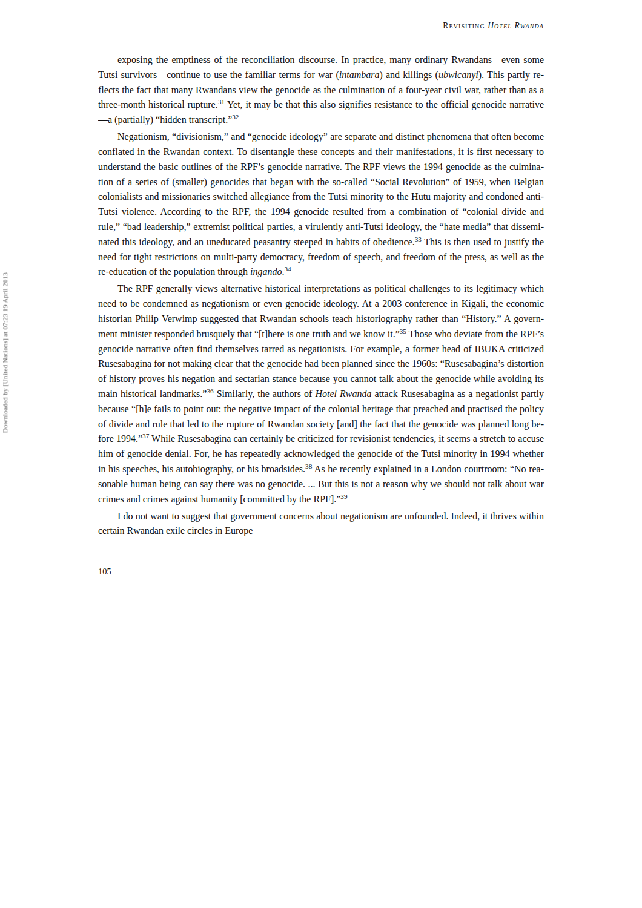Downloaded by [United Nations] at 07:23 19 April 2013
Revisiting Hotel Rwanda
exposing the emptiness of the reconciliation discourse. In practice, many ordinary Rwandans—even some Tutsi survivors—continue to use the familiar terms for war (intambara) and killings (ubwicanyi). This partly reflects the fact that many Rwandans view the genocide as the culmination of a four-year civil war, rather than as a three-month historical rupture.31 Yet, it may be that this also signifies resistance to the official genocide narrative—a (partially) “hidden transcript.”32
Negationism, “divisionism,” and “genocide ideology” are separate and distinct phenomena that often become conflated in the Rwandan context. To disentangle these concepts and their manifestations, it is first necessary to understand the basic outlines of the RPF’s genocide narrative. The RPF views the 1994 genocide as the culmination of a series of (smaller) genocides that began with the so-called “Social Revolution” of 1959, when Belgian colonialists and missionaries switched allegiance from the Tutsi minority to the Hutu majority and condoned anti-Tutsi violence. According to the RPF, the 1994 genocide resulted from a combination of “colonial divide and rule,” “bad leadership,” extremist political parties, a virulently anti-Tutsi ideology, the “hate media” that disseminated this ideology, and an uneducated peasantry steeped in habits of obedience.33 This is then used to justify the need for tight restrictions on multi-party democracy, freedom of speech, and freedom of the press, as well as the re-education of the population through ingando.34
The RPF generally views alternative historical interpretations as political challenges to its legitimacy which need to be condemned as negationism or even genocide ideology. At a 2003 conference in Kigali, the economic historian Philip Verwimp suggested that Rwandan schools teach historiography rather than “History.” A government minister responded brusquely that “[t]here is one truth and we know it.”35 Those who deviate from the RPF’s genocide narrative often find themselves tarred as negationists. For example, a former head of IBUKA criticized Rusesabagina for not making clear that the genocide had been planned since the 1960s: “Rusesabagina’s distortion of history proves his negation and sectarian stance because you cannot talk about the genocide while avoiding its main historical landmarks.”36 Similarly, the authors of Hotel Rwanda attack Rusesabagina as a negationist partly because “[h]e fails to point out: the negative impact of the colonial heritage that preached and practised the policy of divide and rule that led to the rupture of Rwandan society [and] the fact that the genocide was planned long before 1994.”37 While Rusesabagina can certainly be criticized for revisionist tendencies, it seems a stretch to accuse him of genocide denial. For, he has repeatedly acknowledged the genocide of the Tutsi minority in 1994 whether in his speeches, his autobiography, or his broadsides.38 As he recently explained in a London courtroom: “No reasonable human being can say there was no genocide. ... But this is not a reason why we should not talk about war crimes and crimes against humanity [committed by the RPF].”39
I do not want to suggest that government concerns about negationism are unfounded. Indeed, it thrives within certain Rwandan exile circles in Europe
105